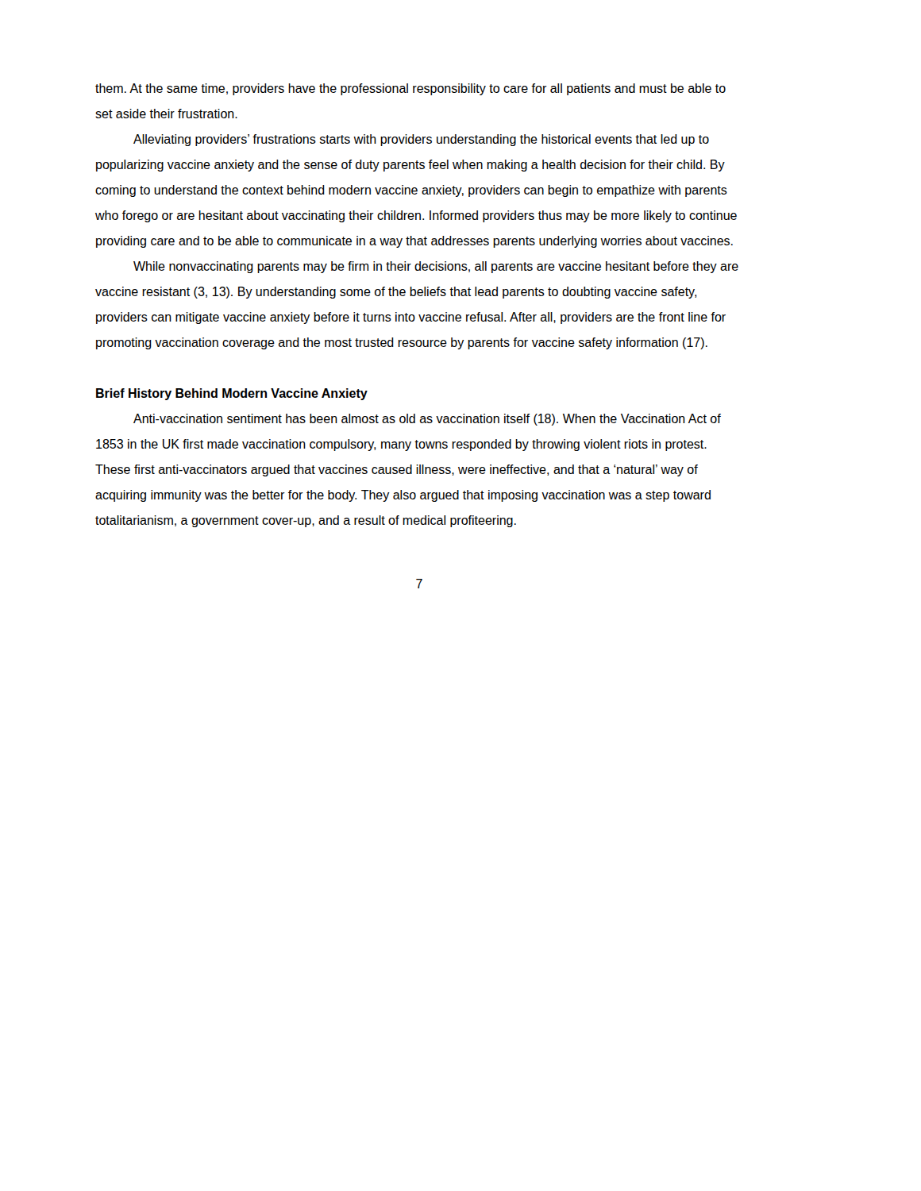them. At the same time, providers have the professional responsibility to care for all patients and must be able to set aside their frustration.
Alleviating providers’ frustrations starts with providers understanding the historical events that led up to popularizing vaccine anxiety and the sense of duty parents feel when making a health decision for their child. By coming to understand the context behind modern vaccine anxiety, providers can begin to empathize with parents who forego or are hesitant about vaccinating their children. Informed providers thus may be more likely to continue providing care and to be able to communicate in a way that addresses parents underlying worries about vaccines.
While nonvaccinating parents may be firm in their decisions, all parents are vaccine hesitant before they are vaccine resistant (3, 13). By understanding some of the beliefs that lead parents to doubting vaccine safety, providers can mitigate vaccine anxiety before it turns into vaccine refusal. After all, providers are the front line for promoting vaccination coverage and the most trusted resource by parents for vaccine safety information (17).
Brief History Behind Modern Vaccine Anxiety
Anti-vaccination sentiment has been almost as old as vaccination itself (18). When the Vaccination Act of 1853 in the UK first made vaccination compulsory, many towns responded by throwing violent riots in protest. These first anti-vaccinators argued that vaccines caused illness, were ineffective, and that a ‘natural’ way of acquiring immunity was the better for the body. They also argued that imposing vaccination was a step toward totalitarianism, a government cover-up, and a result of medical profiteering.
7